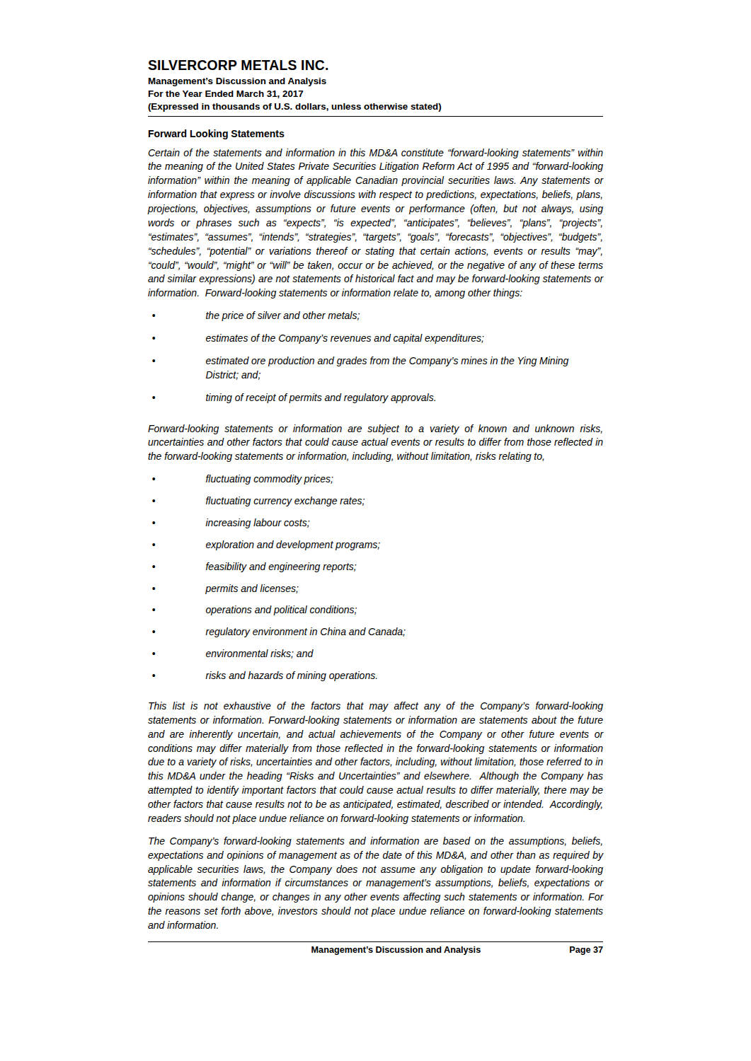SILVERCORP METALS INC.
Management’s Discussion and Analysis
For the Year Ended March 31, 2017
(Expressed in thousands of U.S. dollars, unless otherwise stated)
Forward Looking Statements
Certain of the statements and information in this MD&A constitute “forward-looking statements” within the meaning of the United States Private Securities Litigation Reform Act of 1995 and “forward-looking information” within the meaning of applicable Canadian provincial securities laws. Any statements or information that express or involve discussions with respect to predictions, expectations, beliefs, plans, projections, objectives, assumptions or future events or performance (often, but not always, using words or phrases such as “expects”, “is expected”, “anticipates”, “believes”, “plans”, “projects”, “estimates”, “assumes”, “intends”, “strategies”, “targets”, “goals”, “forecasts”, “objectives”, “budgets”, “schedules”, “potential” or variations thereof or stating that certain actions, events or results “may”, “could”, “would”, “might” or “will” be taken, occur or be achieved, or the negative of any of these terms and similar expressions) are not statements of historical fact and may be forward-looking statements or information. Forward-looking statements or information relate to, among other things:
the price of silver and other metals;
estimates of the Company’s revenues and capital expenditures;
estimated ore production and grades from the Company’s mines in the Ying Mining District; and;
timing of receipt of permits and regulatory approvals.
Forward-looking statements or information are subject to a variety of known and unknown risks, uncertainties and other factors that could cause actual events or results to differ from those reflected in the forward-looking statements or information, including, without limitation, risks relating to,
fluctuating commodity prices;
fluctuating currency exchange rates;
increasing labour costs;
exploration and development programs;
feasibility and engineering reports;
permits and licenses;
operations and political conditions;
regulatory environment in China and Canada;
environmental risks; and
risks and hazards of mining operations.
This list is not exhaustive of the factors that may affect any of the Company’s forward-looking statements or information. Forward-looking statements or information are statements about the future and are inherently uncertain, and actual achievements of the Company or other future events or conditions may differ materially from those reflected in the forward-looking statements or information due to a variety of risks, uncertainties and other factors, including, without limitation, those referred to in this MD&A under the heading “Risks and Uncertainties” and elsewhere. Although the Company has attempted to identify important factors that could cause actual results to differ materially, there may be other factors that cause results not to be as anticipated, estimated, described or intended. Accordingly, readers should not place undue reliance on forward-looking statements or information.
The Company’s forward-looking statements and information are based on the assumptions, beliefs, expectations and opinions of management as of the date of this MD&A, and other than as required by applicable securities laws, the Company does not assume any obligation to update forward-looking statements and information if circumstances or management’s assumptions, beliefs, expectations or opinions should change, or changes in any other events affecting such statements or information. For the reasons set forth above, investors should not place undue reliance on forward-looking statements and information.
Management’s Discussion and Analysis
Page 37